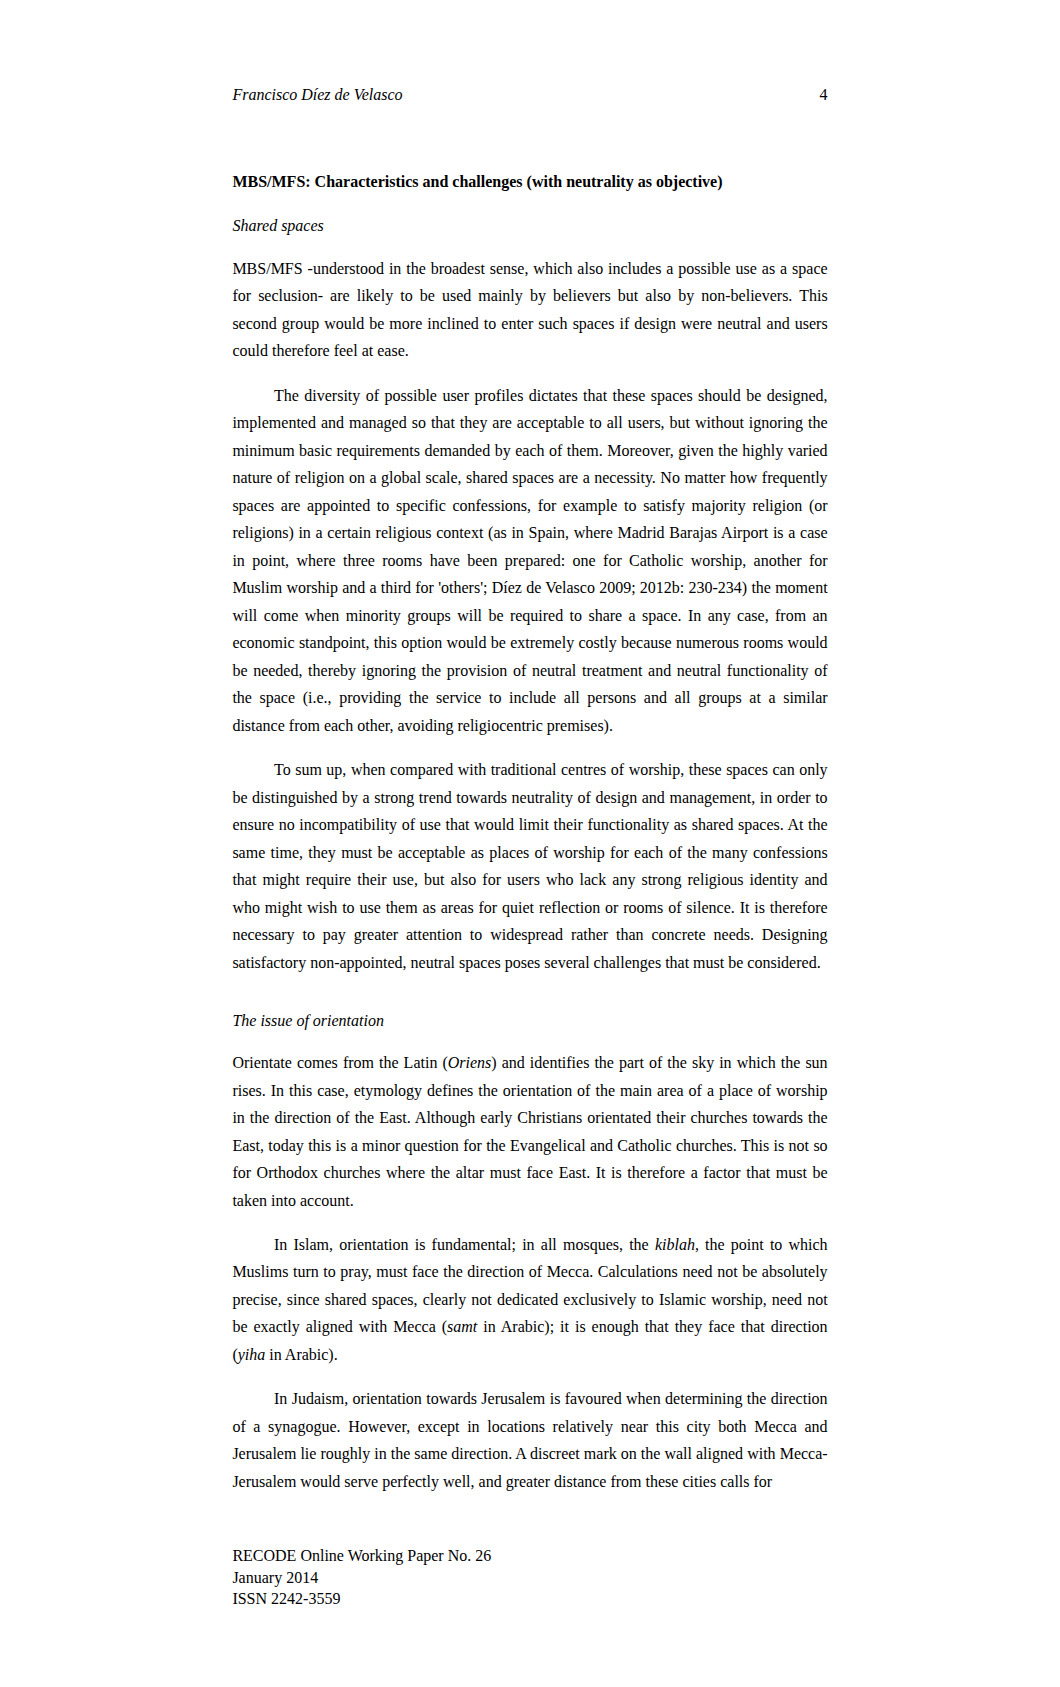Francisco Díez de Velasco 4
MBS/MFS: Characteristics and challenges (with neutrality as objective)
Shared spaces
MBS/MFS -understood in the broadest sense, which also includes a possible use as a space for seclusion- are likely to be used mainly by believers but also by non-believers. This second group would be more inclined to enter such spaces if design were neutral and users could therefore feel at ease.
The diversity of possible user profiles dictates that these spaces should be designed, implemented and managed so that they are acceptable to all users, but without ignoring the minimum basic requirements demanded by each of them. Moreover, given the highly varied nature of religion on a global scale, shared spaces are a necessity. No matter how frequently spaces are appointed to specific confessions, for example to satisfy majority religion (or religions) in a certain religious context (as in Spain, where Madrid Barajas Airport is a case in point, where three rooms have been prepared: one for Catholic worship, another for Muslim worship and a third for 'others'; Díez de Velasco 2009; 2012b: 230-234) the moment will come when minority groups will be required to share a space. In any case, from an economic standpoint, this option would be extremely costly because numerous rooms would be needed, thereby ignoring the provision of neutral treatment and neutral functionality of the space (i.e., providing the service to include all persons and all groups at a similar distance from each other, avoiding religiocentric premises).
To sum up, when compared with traditional centres of worship, these spaces can only be distinguished by a strong trend towards neutrality of design and management, in order to ensure no incompatibility of use that would limit their functionality as shared spaces. At the same time, they must be acceptable as places of worship for each of the many confessions that might require their use, but also for users who lack any strong religious identity and who might wish to use them as areas for quiet reflection or rooms of silence. It is therefore necessary to pay greater attention to widespread rather than concrete needs. Designing satisfactory non-appointed, neutral spaces poses several challenges that must be considered.
The issue of orientation
Orientate comes from the Latin (Oriens) and identifies the part of the sky in which the sun rises. In this case, etymology defines the orientation of the main area of a place of worship in the direction of the East. Although early Christians orientated their churches towards the East, today this is a minor question for the Evangelical and Catholic churches. This is not so for Orthodox churches where the altar must face East. It is therefore a factor that must be taken into account.
In Islam, orientation is fundamental; in all mosques, the kiblah, the point to which Muslims turn to pray, must face the direction of Mecca. Calculations need not be absolutely precise, since shared spaces, clearly not dedicated exclusively to Islamic worship, need not be exactly aligned with Mecca (samt in Arabic); it is enough that they face that direction (yiha in Arabic).
In Judaism, orientation towards Jerusalem is favoured when determining the direction of a synagogue. However, except in locations relatively near this city both Mecca and Jerusalem lie roughly in the same direction. A discreet mark on the wall aligned with Mecca-Jerusalem would serve perfectly well, and greater distance from these cities calls for
RECODE Online Working Paper No. 26
January 2014
ISSN 2242-3559